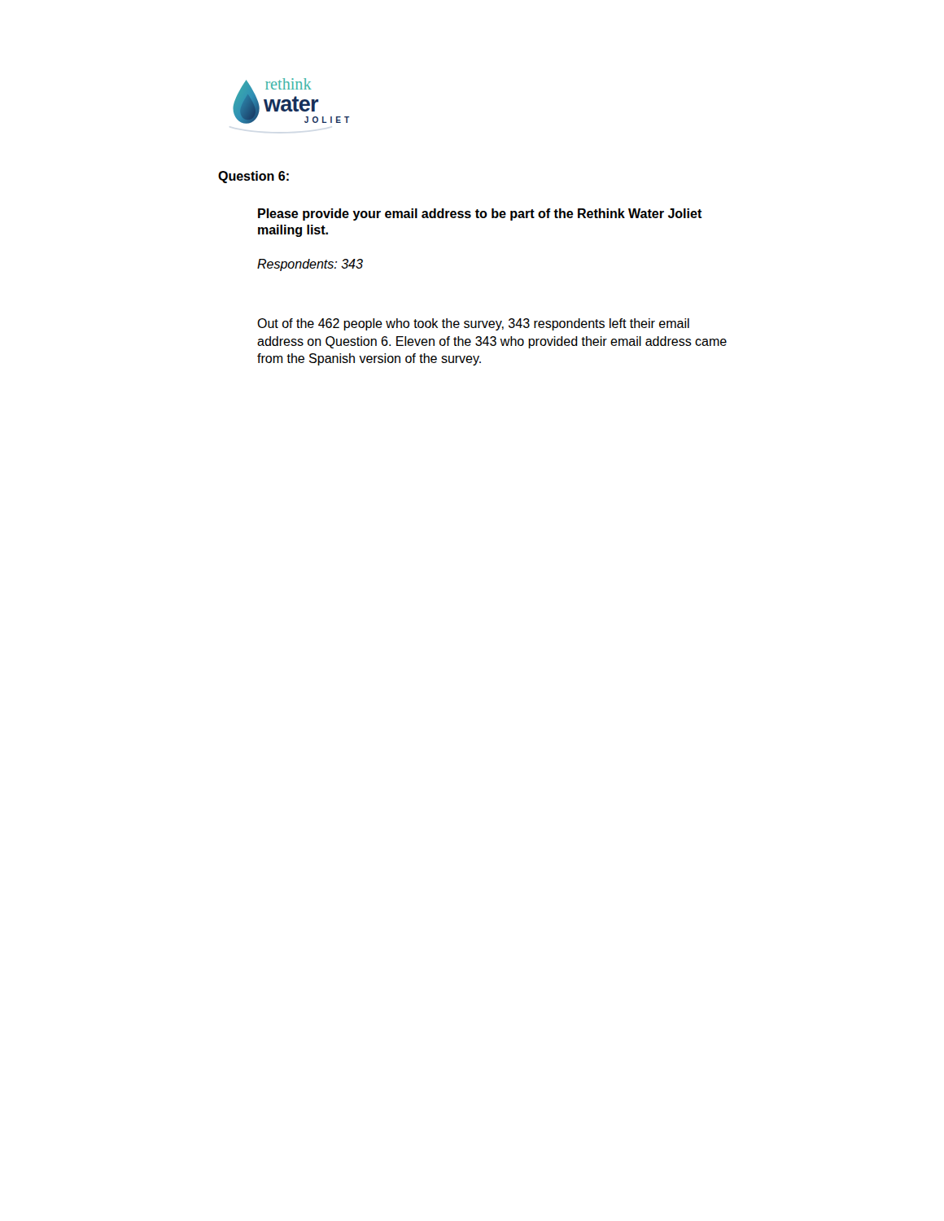rethink water JOLIET
Question 6:
Please provide your email address to be part of the Rethink Water Joliet mailing list.
Respondents: 343
Out of the 462 people who took the survey, 343 respondents left their email address on Question 6. Eleven of the 343 who provided their email address came from the Spanish version of the survey.